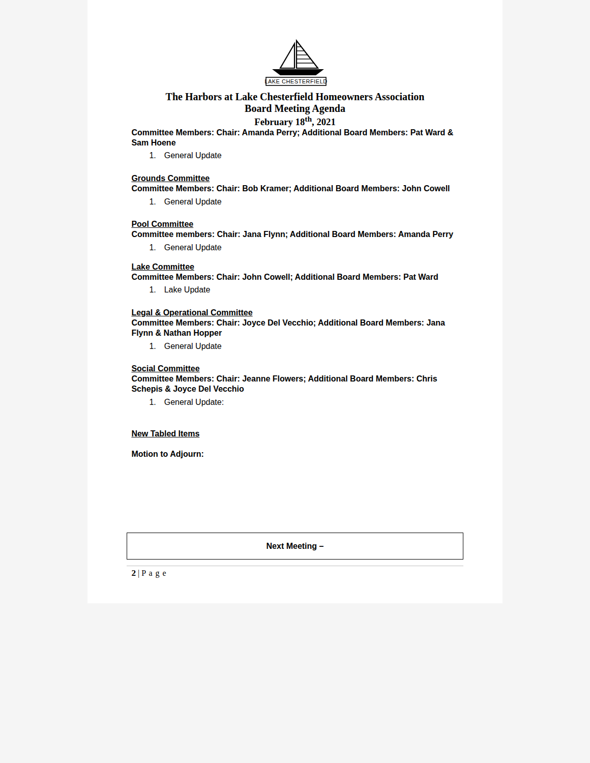LAKE CHESTERFIELD
The Harbors at Lake Chesterfield Homeowners Association
Board Meeting Agenda
February 18th, 2021
Committee Members: Chair: Amanda Perry; Additional Board Members: Pat Ward & Sam Hoene
General Update
Grounds Committee
Committee Members: Chair: Bob Kramer; Additional Board Members: John Cowell
General Update
Pool Committee
Committee members: Chair: Jana Flynn; Additional Board Members: Amanda Perry
General Update
Lake Committee
Committee Members: Chair: John Cowell; Additional Board Members: Pat Ward
Lake Update
Legal & Operational Committee
Committee Members: Chair: Joyce Del Vecchio; Additional Board Members: Jana Flynn & Nathan Hopper
General Update
Social Committee
Committee Members: Chair: Jeanne Flowers; Additional Board Members: Chris Schepis & Joyce Del Vecchio
General Update:
New Tabled Items
Motion to Adjourn:
Next Meeting –
2 | P a g e